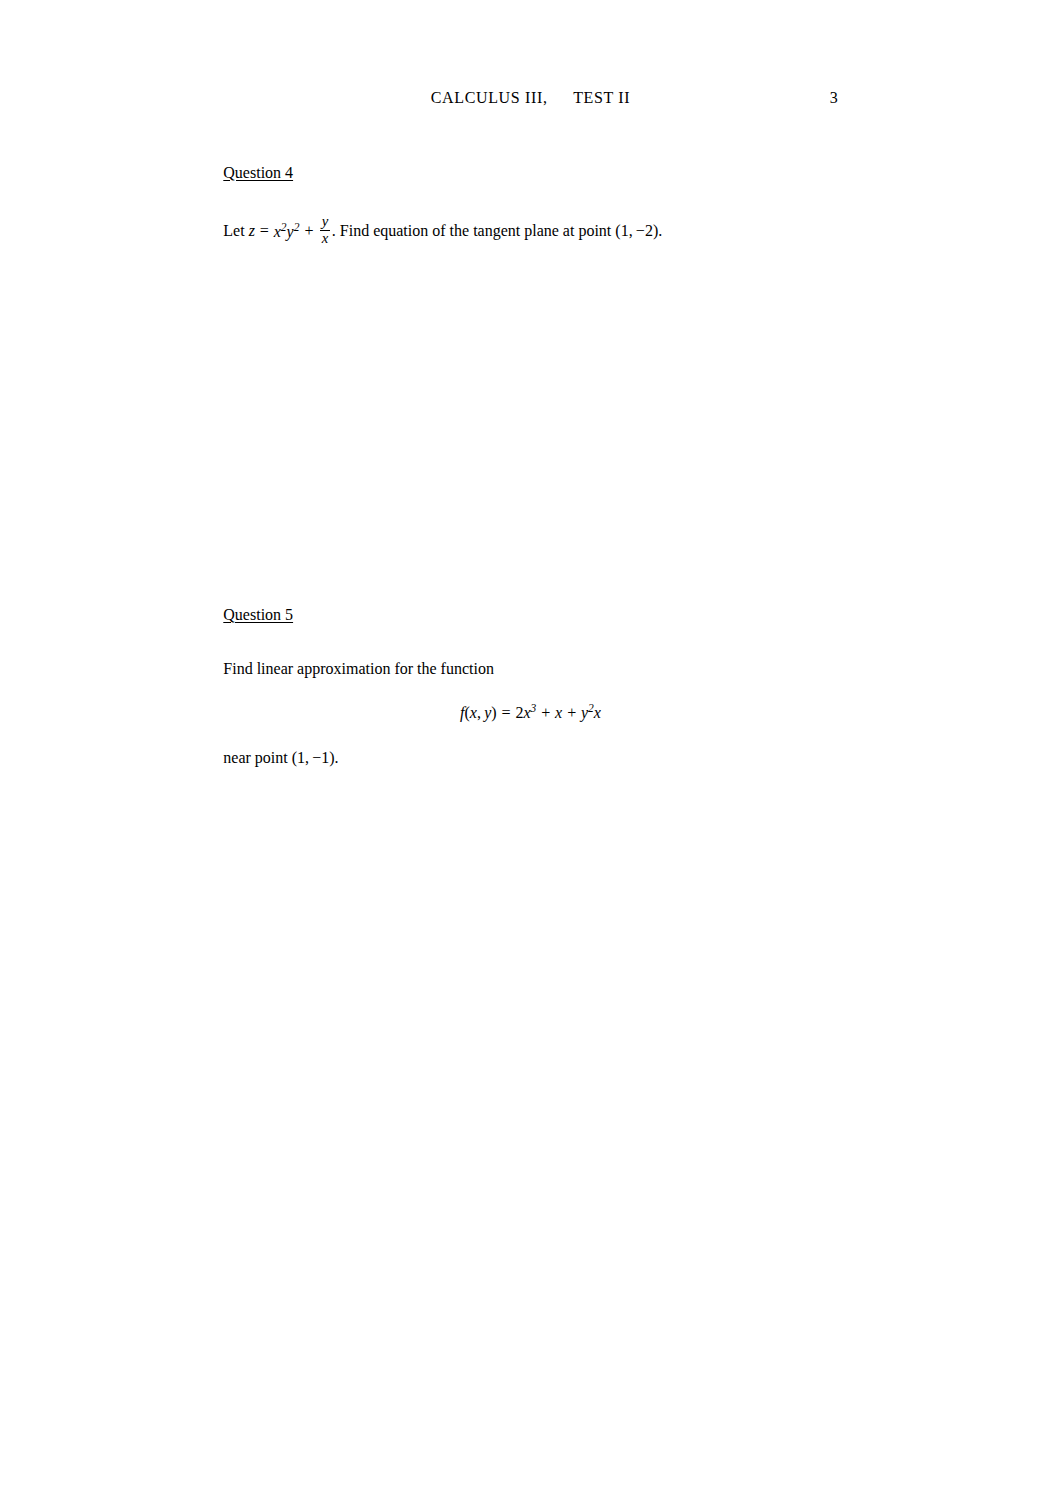CALCULUS III, TEST II 3
Question 4
Let z = x2y2 + yx. Find equation of the tangent plane at point (1, −2).
Question 5
Find linear approximation for the function
f(x, y) = 2x3 + x + y2x
near point (1, −1).